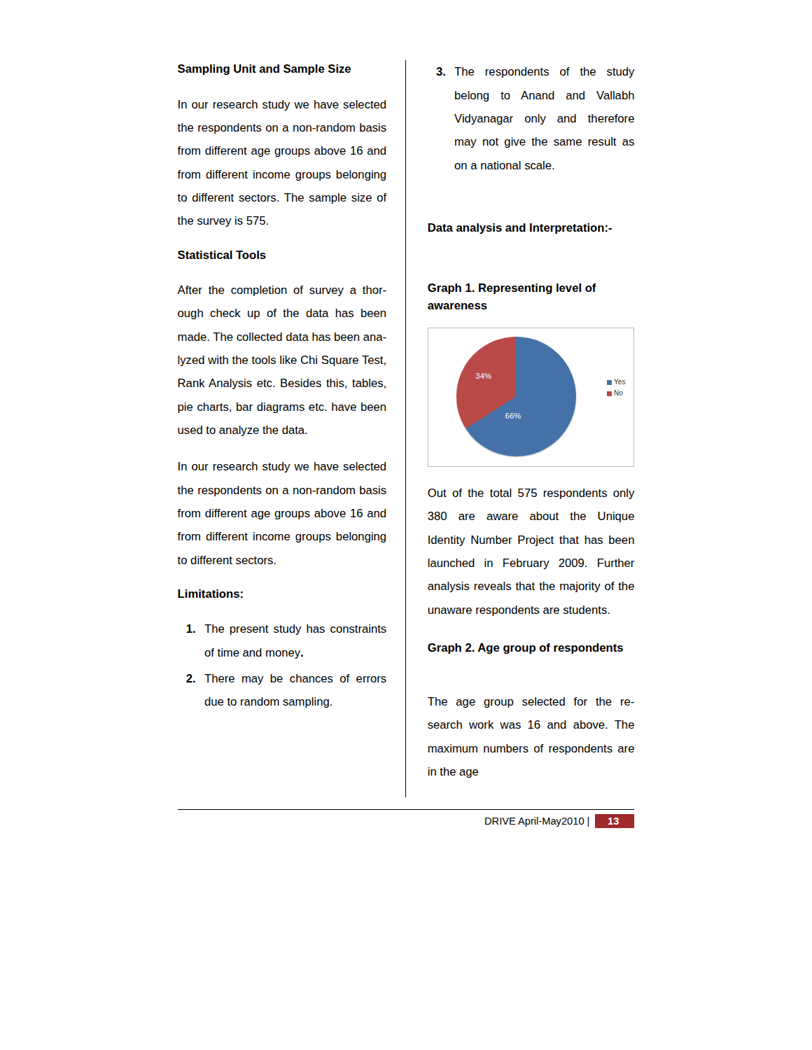Sampling Unit and Sample Size
In our research study we have selected the respondents on a non-random basis from different age groups above 16 and from different income groups belonging to different sectors. The sample size of the survey is 575.
Statistical Tools
After the completion of survey a thorough check up of the data has been made. The collected data has been analyzed with the tools like Chi Square Test, Rank Analysis etc. Besides this, tables, pie charts, bar diagrams etc. have been used to analyze the data.
In our research study we have selected the respondents on a non-random basis from different age groups above 16 and from different income groups belonging to different sectors.
Limitations:
The present study has constraints of time and money.
There may be chances of errors due to random sampling.
The respondents of the study belong to Anand and Vallabh Vidyanagar only and therefore may not give the same result as on a national scale.
Data analysis and Interpretation:-
Graph 1. Representing level of awareness
66% 34%
Yes
No
Out of the total 575 respondents only 380 are aware about the Unique Identity Number Project that has been launched in February 2009. Further analysis reveals that the majority of the unaware respondents are students.
Graph 2. Age group of respondents
The age group selected for the research work was 16 and above. The maximum numbers of respondents are in the age
DRIVE April-May2010 | 13